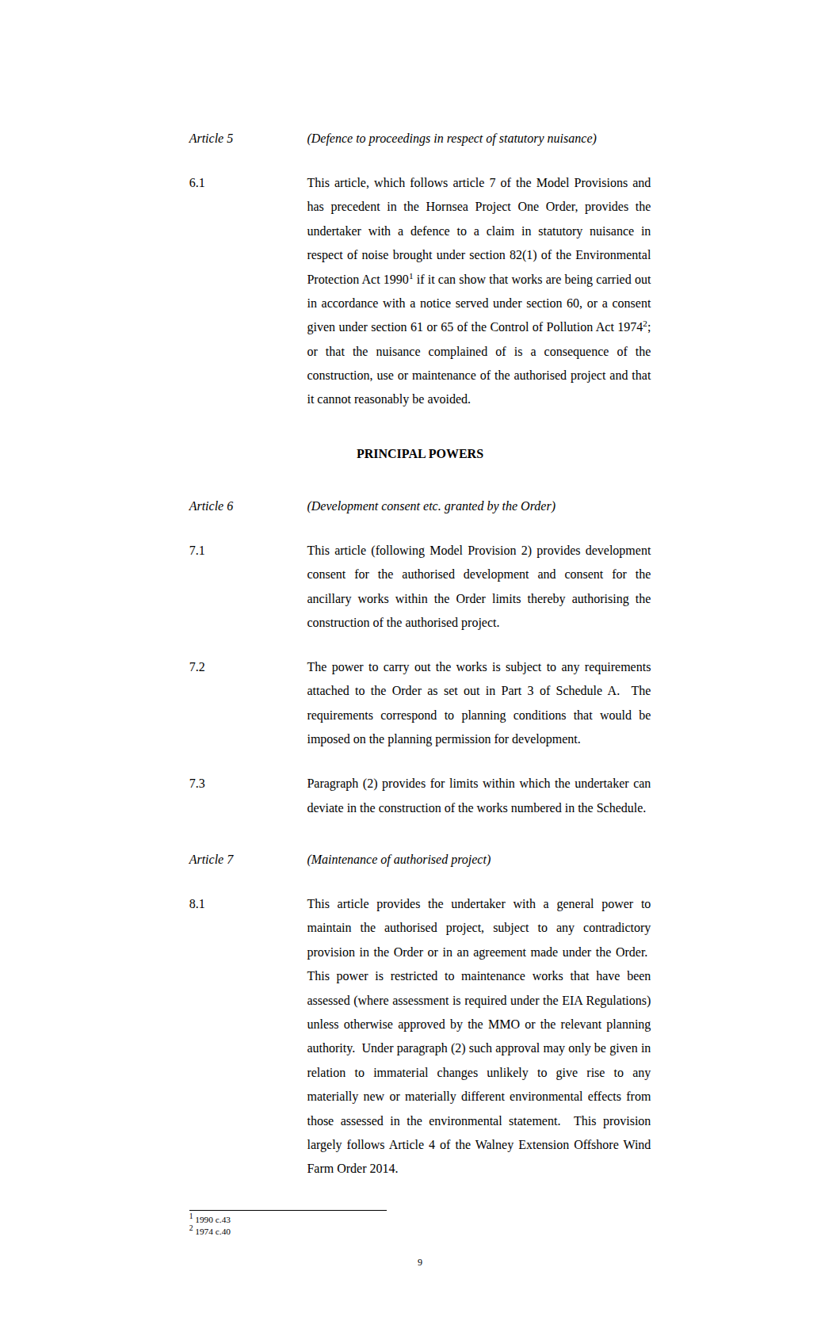Article 5 (Defence to proceedings in respect of statutory nuisance)
6.1 This article, which follows article 7 of the Model Provisions and has precedent in the Hornsea Project One Order, provides the undertaker with a defence to a claim in statutory nuisance in respect of noise brought under section 82(1) of the Environmental Protection Act 19901 if it can show that works are being carried out in accordance with a notice served under section 60, or a consent given under section 61 or 65 of the Control of Pollution Act 19742; or that the nuisance complained of is a consequence of the construction, use or maintenance of the authorised project and that it cannot reasonably be avoided.
PRINCIPAL POWERS
Article 6 (Development consent etc. granted by the Order)
7.1 This article (following Model Provision 2) provides development consent for the authorised development and consent for the ancillary works within the Order limits thereby authorising the construction of the authorised project.
7.2 The power to carry out the works is subject to any requirements attached to the Order as set out in Part 3 of Schedule A. The requirements correspond to planning conditions that would be imposed on the planning permission for development.
7.3 Paragraph (2) provides for limits within which the undertaker can deviate in the construction of the works numbered in the Schedule.
Article 7 (Maintenance of authorised project)
8.1 This article provides the undertaker with a general power to maintain the authorised project, subject to any contradictory provision in the Order or in an agreement made under the Order. This power is restricted to maintenance works that have been assessed (where assessment is required under the EIA Regulations) unless otherwise approved by the MMO or the relevant planning authority. Under paragraph (2) such approval may only be given in relation to immaterial changes unlikely to give rise to any materially new or materially different environmental effects from those assessed in the environmental statement. This provision largely follows Article 4 of the Walney Extension Offshore Wind Farm Order 2014.
1 1990 c.43
2 1974 c.40
9